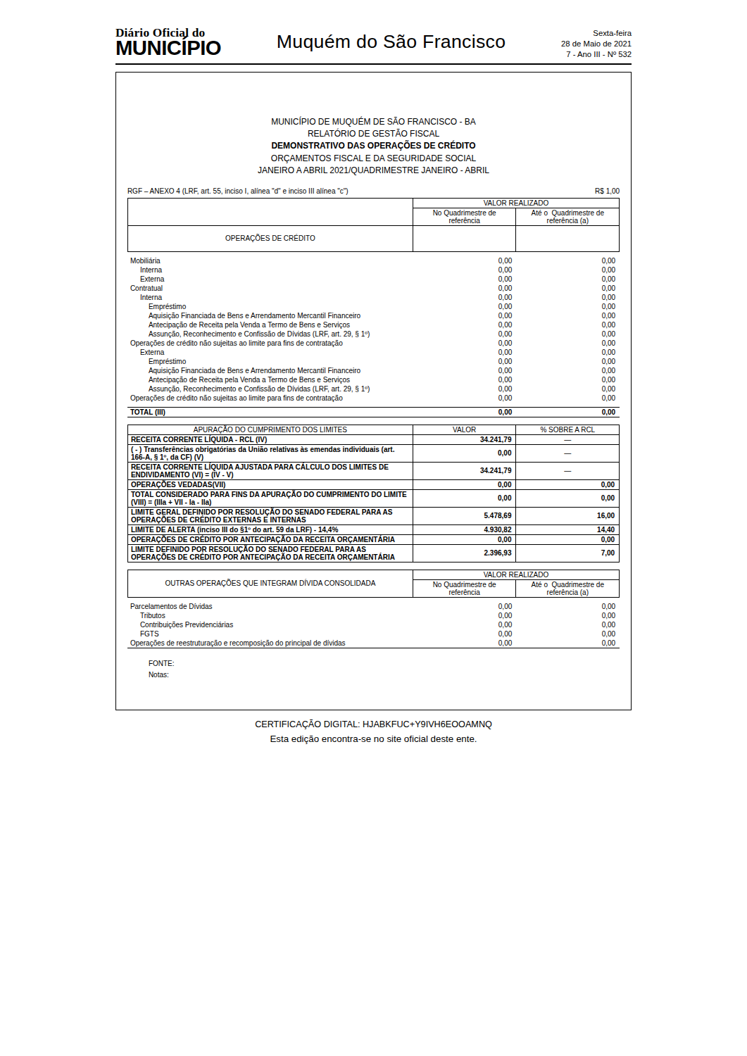Diário Oficial do
MUNICÍPIO
Muquém do São Francisco
Sexta-feira
28 de Maio de 2021
7 - Ano III - Nº 532
MUNICÍPIO DE MUQUÉM DE SÃO FRANCISCO - BA
RELATÓRIO DE GESTÃO FISCAL
DEMONSTRATIVO DAS OPERAÇÕES DE CRÉDITO
ORÇAMENTOS FISCAL E DA SEGURIDADE SOCIAL
JANEIRO A ABRIL 2021/QUADRIMESTRE JANEIRO - ABRIL
RGF – ANEXO 4 (LRF, art. 55, inciso I, alínea "d" e inciso III alínea "c")
R$ 1,00
| | VALOR REALIZADO |
| No Quadrimestre de referência | Até o Quadrimestre de referência (a) |
| OPERAÇÕES DE CRÉDITO | | |
| Mobiliária | 0,00 | 0,00 |
| Interna | 0,00 | 0,00 |
| Externa | 0,00 | 0,00 |
| Contratual | 0,00 | 0,00 |
| Interna | 0,00 | 0,00 |
| Empréstimo | 0,00 | 0,00 |
| Aquisição Financiada de Bens e Arrendamento Mercantil Financeiro | 0,00 | 0,00 |
| Antecipação de Receita pela Venda a Termo de Bens e Serviços | 0,00 | 0,00 |
| Assunção, Reconhecimento e Confissão de Dívidas (LRF, art. 29, § 1º) | 0,00 | 0,00 |
| Operações de crédito não sujeitas ao limite para fins de contratação | 0,00 | 0,00 |
| Externa | 0,00 | 0,00 |
| Empréstimo | 0,00 | 0,00 |
| Aquisição Financiada de Bens e Arrendamento Mercantil Financeiro | 0,00 | 0,00 |
| Antecipação de Receita pela Venda a Termo de Bens e Serviços | 0,00 | 0,00 |
| Assunção, Reconhecimento e Confissão de Dívidas (LRF, art. 29, § 1º) | 0,00 | 0,00 |
| Operações de crédito não sujeitas ao limite para fins de contratação | 0,00 | 0,00 |
| TOTAL (III) | 0,00 | 0,00 |
| APURAÇÃO DO CUMPRIMENTO DOS LIMITES | VALOR | % SOBRE A RCL |
| RECEITA CORRENTE LÍQUIDA - RCL (IV) | 34.241,79 | — |
| ( - ) Transferências obrigatórias da União relativas às emendas individuais (art. 166-A, § 1º, da CF) (V) | 0,00 | — |
| RECEITA CORRENTE LÍQUIDA AJUSTADA PARA CÁLCULO DOS LIMITES DE ENDIVIDAMENTO (VI) = (IV - V) | 34.241,79 | — |
| OPERAÇÕES VEDADAS(VII) | 0,00 | 0,00 |
| TOTAL CONSIDERADO PARA FINS DA APURAÇÃO DO CUMPRIMENTO DO LIMITE (VIII) = (IIIa + VII - Ia - IIa) | 0,00 | 0,00 |
| LIMITE GERAL DEFINIDO POR RESOLUÇÃO DO SENADO FEDERAL PARA AS OPERAÇÕES DE CRÉDITO EXTERNAS E INTERNAS | 5.478,69 | 16,00 |
| LIMITE DE ALERTA (inciso III do §1º do art. 59 da LRF) - 14,4% | 4.930,82 | 14,40 |
| OPERAÇÕES DE CRÉDITO POR ANTECIPAÇÃO DA RECEITA ORÇAMENTÁRIA | 0,00 | 0,00 |
| LIMITE DEFINIDO POR RESOLUÇÃO DO SENADO FEDERAL PARA AS OPERAÇÕES DE CRÉDITO POR ANTECIPAÇÃO DA RECEITA ORÇAMENTÁRIA | 2.396,93 | 7,00 |
| OUTRAS OPERAÇÕES QUE INTEGRAM DÍVIDA CONSOLIDADA | VALOR REALIZADO |
| No Quadrimestre de referência | Até o Quadrimestre de referência (a) |
| Parcelamentos de Dívidas | 0,00 | 0,00 |
| Tributos | 0,00 | 0,00 |
| Contribuições Previdenciárias | 0,00 | 0,00 |
| FGTS | 0,00 | 0,00 |
| Operações de reestruturação e recomposição do principal de dívidas | 0,00 | 0,00 |
FONTE:
Notas:
CERTIFICAÇÃO DIGITAL: HJABKFUC+Y9IVH6EOOAMNQ
Esta edição encontra-se no site oficial deste ente.